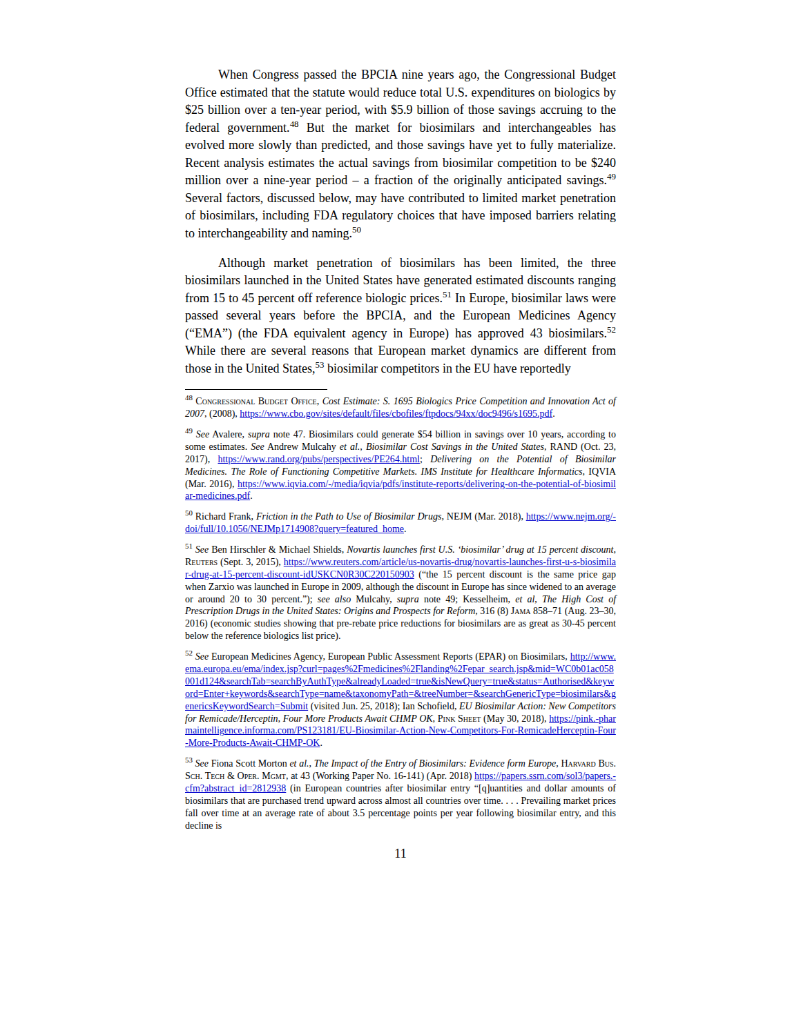When Congress passed the BPCIA nine years ago, the Congressional Budget Office estimated that the statute would reduce total U.S. expenditures on biologics by $25 billion over a ten-year period, with $5.9 billion of those savings accruing to the federal government.48 But the market for biosimilars and interchangeables has evolved more slowly than predicted, and those savings have yet to fully materialize. Recent analysis estimates the actual savings from biosimilar competition to be $240 million over a nine-year period – a fraction of the originally anticipated savings.49 Several factors, discussed below, may have contributed to limited market penetration of biosimilars, including FDA regulatory choices that have imposed barriers relating to interchangeability and naming.50
Although market penetration of biosimilars has been limited, the three biosimilars launched in the United States have generated estimated discounts ranging from 15 to 45 percent off reference biologic prices.51 In Europe, biosimilar laws were passed several years before the BPCIA, and the European Medicines Agency (“EMA”) (the FDA equivalent agency in Europe) has approved 43 biosimilars.52 While there are several reasons that European market dynamics are different from those in the United States,53 biosimilar competitors in the EU have reportedly
48 Congressional Budget Office, Cost Estimate: S. 1695 Biologics Price Competition and Innovation Act of 2007, (2008), https://www.cbo.gov/sites/default/files/cbofiles/ftpdocs/94xx/doc9496/s1695.pdf.
49 See Avalere, supra note 47. Biosimilars could generate $54 billion in savings over 10 years, according to some estimates. See Andrew Mulcahy et al., Biosimilar Cost Savings in the United States, RAND (Oct. 23, 2017), https://www.rand.org/pubs/perspectives/PE264.html; Delivering on the Potential of Biosimilar Medicines. The Role of Functioning Competitive Markets. IMS Institute for Healthcare Informatics, IQVIA (Mar. 2016), https://www.iqvia.com/-/media/iqvia/pdfs/institute-reports/delivering-on-the-potential-of-biosimilar-medicines.pdf.
50 Richard Frank, Friction in the Path to Use of Biosimilar Drugs, NEJM (Mar. 2018), https://www.nejm.org/-doi/full/10.1056/NEJMp1714908?query=featured_home.
51 See Ben Hirschler & Michael Shields, Novartis launches first U.S. ‘biosimilar’ drug at 15 percent discount, Reuters (Sept. 3, 2015), https://www.reuters.com/article/us-novartis-drug/novartis-launches-first-u-s-biosimilar-drug-at-15-percent-discount-idUSKCN0R30C220150903 (“the 15 percent discount is the same price gap when Zarxio was launched in Europe in 2009, although the discount in Europe has since widened to an average or around 20 to 30 percent.”); see also Mulcahy, supra note 49; Kesselheim, et al, The High Cost of Prescription Drugs in the United States: Origins and Prospects for Reform, 316 (8) Jama 858–71 (Aug. 23–30, 2016) (economic studies showing that pre-rebate price reductions for biosimilars are as great as 30-45 percent below the reference biologics list price).
52 See European Medicines Agency, European Public Assessment Reports (EPAR) on Biosimilars, http://www.ema.europa.eu/ema/index.jsp?curl=pages%2Fmedicines%2Flanding%2Fepar_search.jsp&mid=WC0b01ac058001d124&searchTab=searchByAuthType&alreadyLoaded=true&isNewQuery=true&status=Authorised&keyword=Enter+keywords&searchType=name&taxonomyPath=&treeNumber=&searchGenericType=biosimilars&genericsKeywordSearch=Submit (visited Jun. 25, 2018); Ian Schofield, EU Biosimilar Action: New Competitors for Remicade/Herceptin, Four More Products Await CHMP OK, Pink Sheet (May 30, 2018), https://pink.-pharmaintelligence.informa.com/PS123181/EU-Biosimilar-Action-New-Competitors-For-RemicadeHerceptin-Four-More-Products-Await-CHMP-OK.
53 See Fiona Scott Morton et al., The Impact of the Entry of Biosimilars: Evidence form Europe, Harvard Bus. Sch. Tech & Oper. Mgmt, at 43 (Working Paper No. 16-141) (Apr. 2018) https://papers.ssrn.com/sol3/papers.-cfm?abstract_id=2812938 (in European countries after biosimilar entry “[q]uantities and dollar amounts of biosimilars that are purchased trend upward across almost all countries over time. . . . Prevailing market prices fall over time at an average rate of about 3.5 percentage points per year following biosimilar entry, and this decline is
11